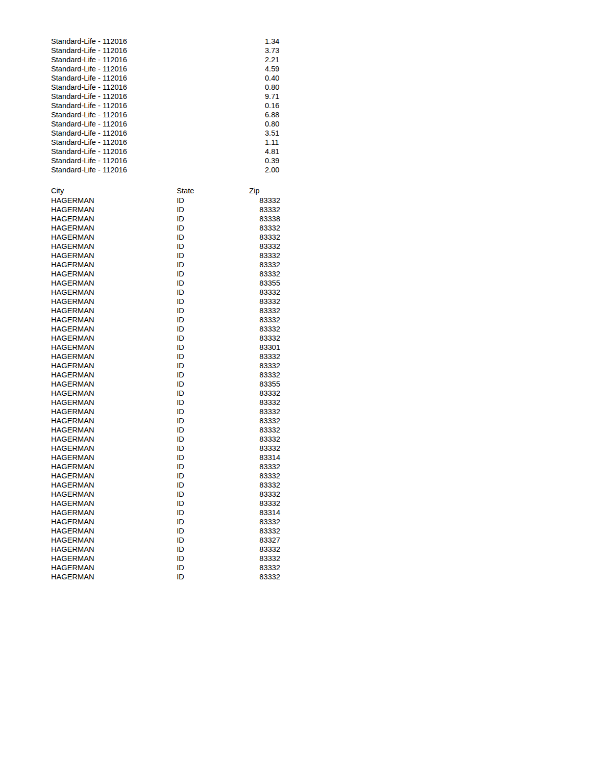| Standard-Life - 112016 | 1.34 |
| Standard-Life - 112016 | 3.73 |
| Standard-Life - 112016 | 2.21 |
| Standard-Life - 112016 | 4.59 |
| Standard-Life - 112016 | 0.40 |
| Standard-Life - 112016 | 0.80 |
| Standard-Life - 112016 | 9.71 |
| Standard-Life - 112016 | 0.16 |
| Standard-Life - 112016 | 6.88 |
| Standard-Life - 112016 | 0.80 |
| Standard-Life - 112016 | 3.51 |
| Standard-Life - 112016 | 1.11 |
| Standard-Life - 112016 | 4.81 |
| Standard-Life - 112016 | 0.39 |
| Standard-Life - 112016 | 2.00 |
| City | State | Zip |
| HAGERMAN | ID | 83332 |
| HAGERMAN | ID | 83332 |
| HAGERMAN | ID | 83338 |
| HAGERMAN | ID | 83332 |
| HAGERMAN | ID | 83332 |
| HAGERMAN | ID | 83332 |
| HAGERMAN | ID | 83332 |
| HAGERMAN | ID | 83332 |
| HAGERMAN | ID | 83332 |
| HAGERMAN | ID | 83355 |
| HAGERMAN | ID | 83332 |
| HAGERMAN | ID | 83332 |
| HAGERMAN | ID | 83332 |
| HAGERMAN | ID | 83332 |
| HAGERMAN | ID | 83332 |
| HAGERMAN | ID | 83332 |
| HAGERMAN | ID | 83301 |
| HAGERMAN | ID | 83332 |
| HAGERMAN | ID | 83332 |
| HAGERMAN | ID | 83332 |
| HAGERMAN | ID | 83355 |
| HAGERMAN | ID | 83332 |
| HAGERMAN | ID | 83332 |
| HAGERMAN | ID | 83332 |
| HAGERMAN | ID | 83332 |
| HAGERMAN | ID | 83332 |
| HAGERMAN | ID | 83332 |
| HAGERMAN | ID | 83332 |
| HAGERMAN | ID | 83314 |
| HAGERMAN | ID | 83332 |
| HAGERMAN | ID | 83332 |
| HAGERMAN | ID | 83332 |
| HAGERMAN | ID | 83332 |
| HAGERMAN | ID | 83332 |
| HAGERMAN | ID | 83314 |
| HAGERMAN | ID | 83332 |
| HAGERMAN | ID | 83332 |
| HAGERMAN | ID | 83327 |
| HAGERMAN | ID | 83332 |
| HAGERMAN | ID | 83332 |
| HAGERMAN | ID | 83332 |
| HAGERMAN | ID | 83332 |